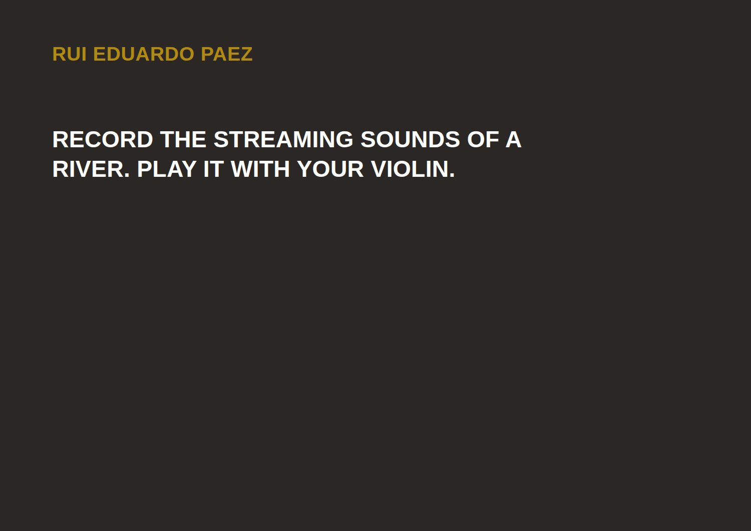Rui Eduardo Paez
Record the streaming sounds of a river. Play it with your violin.